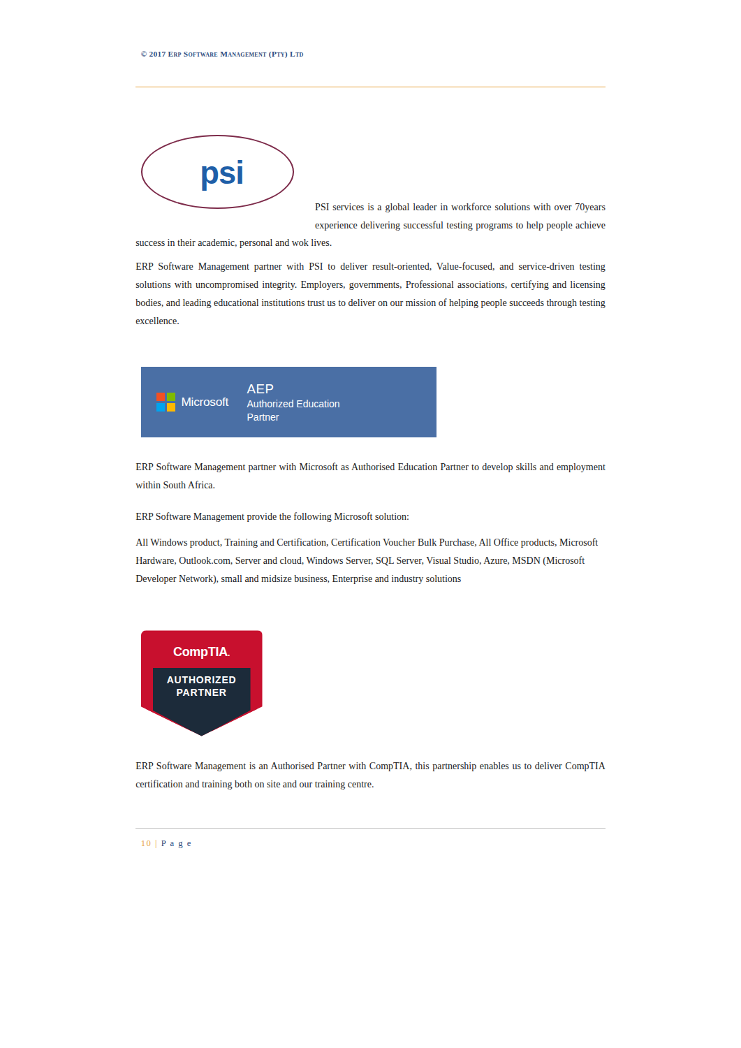© 2017 ERP SOFTWARE MANAGEMENT (PTY) LTD
psi
PSI services is a global leader in workforce solutions with over 70years experience delivering successful testing programs to help people achieve success in their academic, personal and wok lives.
ERP Software Management partner with PSI to deliver result-oriented, Value-focused, and service-driven testing solutions with uncompromised integrity. Employers, governments, Professional associations, certifying and licensing bodies, and leading educational institutions trust us to deliver on our mission of helping people succeeds through testing excellence.
Microsoft
AEP
Authorized Education
Partner
ERP Software Management partner with Microsoft as Authorised Education Partner to develop skills and employment within South Africa.
ERP Software Management provide the following Microsoft solution:
All Windows product, Training and Certification, Certification Voucher Bulk Purchase, All Office products, Microsoft Hardware, Outlook.com, Server and cloud, Windows Server, SQL Server, Visual Studio, Azure, MSDN (Microsoft Developer Network), small and midsize business, Enterprise and industry solutions
CompTIA.
AUTHORIZED
PARTNER
ERP Software Management is an Authorised Partner with CompTIA, this partnership enables us to deliver CompTIA certification and training both on site and our training centre.
10 | P a g e